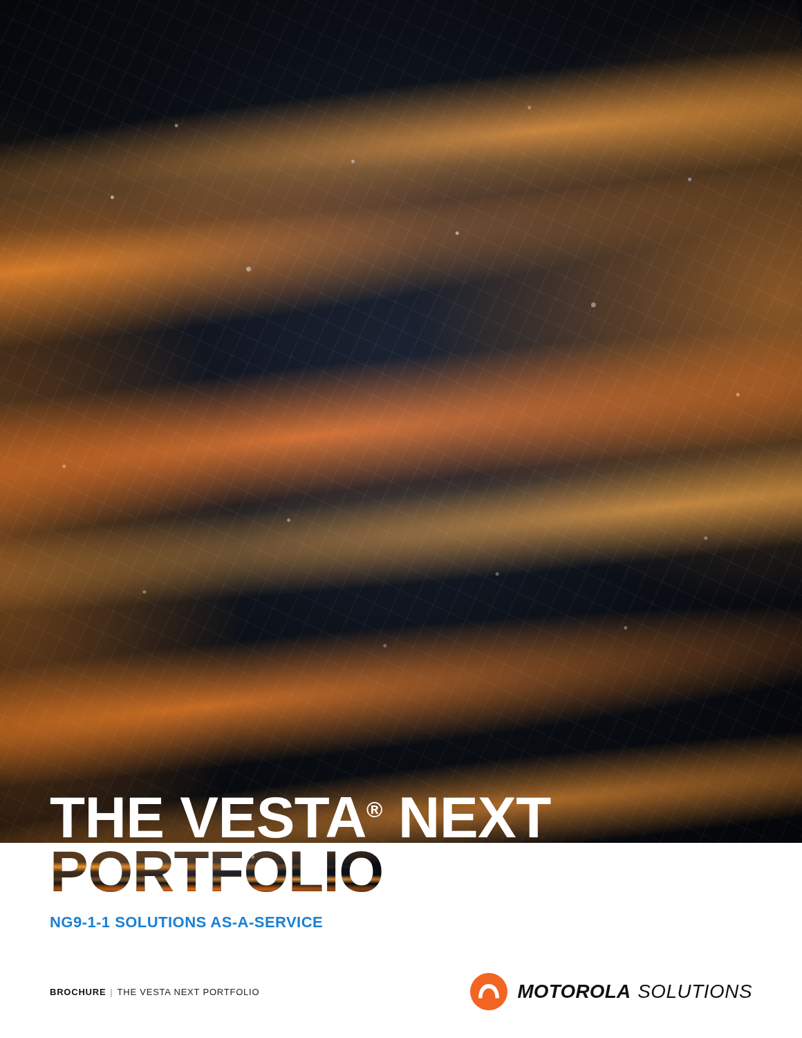The VESTA® Next
Portfolio
NG9-1-1 Solutions as-a-Service
Brochure|The VESTA Next Portfolio
Motorola Solutions